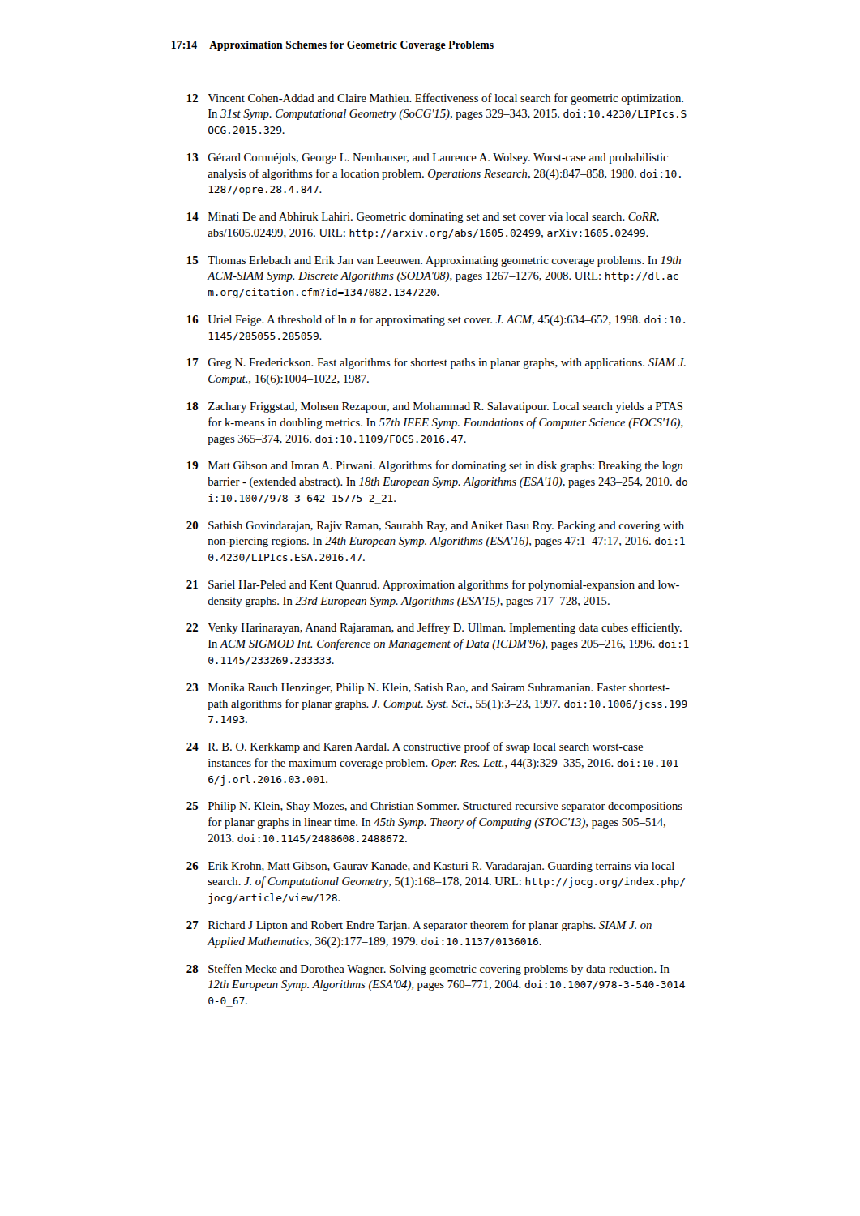17:14 Approximation Schemes for Geometric Coverage Problems
12 Vincent Cohen-Addad and Claire Mathieu. Effectiveness of local search for geometric optimization. In 31st Symp. Computational Geometry (SoCG'15), pages 329–343, 2015. doi:10.4230/LIPIcs.SOCG.2015.329.
13 Gérard Cornuéjols, George L. Nemhauser, and Laurence A. Wolsey. Worst-case and probabilistic analysis of algorithms for a location problem. Operations Research, 28(4):847–858, 1980. doi:10.1287/opre.28.4.847.
14 Minati De and Abhiruk Lahiri. Geometric dominating set and set cover via local search. CoRR, abs/1605.02499, 2016. URL: http://arxiv.org/abs/1605.02499, arXiv:1605.02499.
15 Thomas Erlebach and Erik Jan van Leeuwen. Approximating geometric coverage problems. In 19th ACM-SIAM Symp. Discrete Algorithms (SODA'08), pages 1267–1276, 2008. URL: http://dl.acm.org/citation.cfm?id=1347082.1347220.
16 Uriel Feige. A threshold of ln n for approximating set cover. J. ACM, 45(4):634–652, 1998. doi:10.1145/285055.285059.
17 Greg N. Frederickson. Fast algorithms for shortest paths in planar graphs, with applications. SIAM J. Comput., 16(6):1004–1022, 1987.
18 Zachary Friggstad, Mohsen Rezapour, and Mohammad R. Salavatipour. Local search yields a PTAS for k-means in doubling metrics. In 57th IEEE Symp. Foundations of Computer Science (FOCS'16), pages 365–374, 2016. doi:10.1109/FOCS.2016.47.
19 Matt Gibson and Imran A. Pirwani. Algorithms for dominating set in disk graphs: Breaking the logn barrier - (extended abstract). In 18th European Symp. Algorithms (ESA'10), pages 243–254, 2010. doi:10.1007/978-3-642-15775-2_21.
20 Sathish Govindarajan, Rajiv Raman, Saurabh Ray, and Aniket Basu Roy. Packing and covering with non-piercing regions. In 24th European Symp. Algorithms (ESA'16), pages 47:1–47:17, 2016. doi:10.4230/LIPIcs.ESA.2016.47.
21 Sariel Har-Peled and Kent Quanrud. Approximation algorithms for polynomial-expansion and low-density graphs. In 23rd European Symp. Algorithms (ESA'15), pages 717–728, 2015.
22 Venky Harinarayan, Anand Rajaraman, and Jeffrey D. Ullman. Implementing data cubes efficiently. In ACM SIGMOD Int. Conference on Management of Data (ICDM'96), pages 205–216, 1996. doi:10.1145/233269.233333.
23 Monika Rauch Henzinger, Philip N. Klein, Satish Rao, and Sairam Subramanian. Faster shortest-path algorithms for planar graphs. J. Comput. Syst. Sci., 55(1):3–23, 1997. doi:10.1006/jcss.1997.1493.
24 R. B. O. Kerkkamp and Karen Aardal. A constructive proof of swap local search worst-case instances for the maximum coverage problem. Oper. Res. Lett., 44(3):329–335, 2016. doi:10.1016/j.orl.2016.03.001.
25 Philip N. Klein, Shay Mozes, and Christian Sommer. Structured recursive separator decompositions for planar graphs in linear time. In 45th Symp. Theory of Computing (STOC'13), pages 505–514, 2013. doi:10.1145/2488608.2488672.
26 Erik Krohn, Matt Gibson, Gaurav Kanade, and Kasturi R. Varadarajan. Guarding terrains via local search. J. of Computational Geometry, 5(1):168–178, 2014. URL: http://jocg.org/index.php/jocg/article/view/128.
27 Richard J Lipton and Robert Endre Tarjan. A separator theorem for planar graphs. SIAM J. on Applied Mathematics, 36(2):177–189, 1979. doi:10.1137/0136016.
28 Steffen Mecke and Dorothea Wagner. Solving geometric covering problems by data reduction. In 12th European Symp. Algorithms (ESA'04), pages 760–771, 2004. doi:10.1007/978-3-540-30140-0_67.